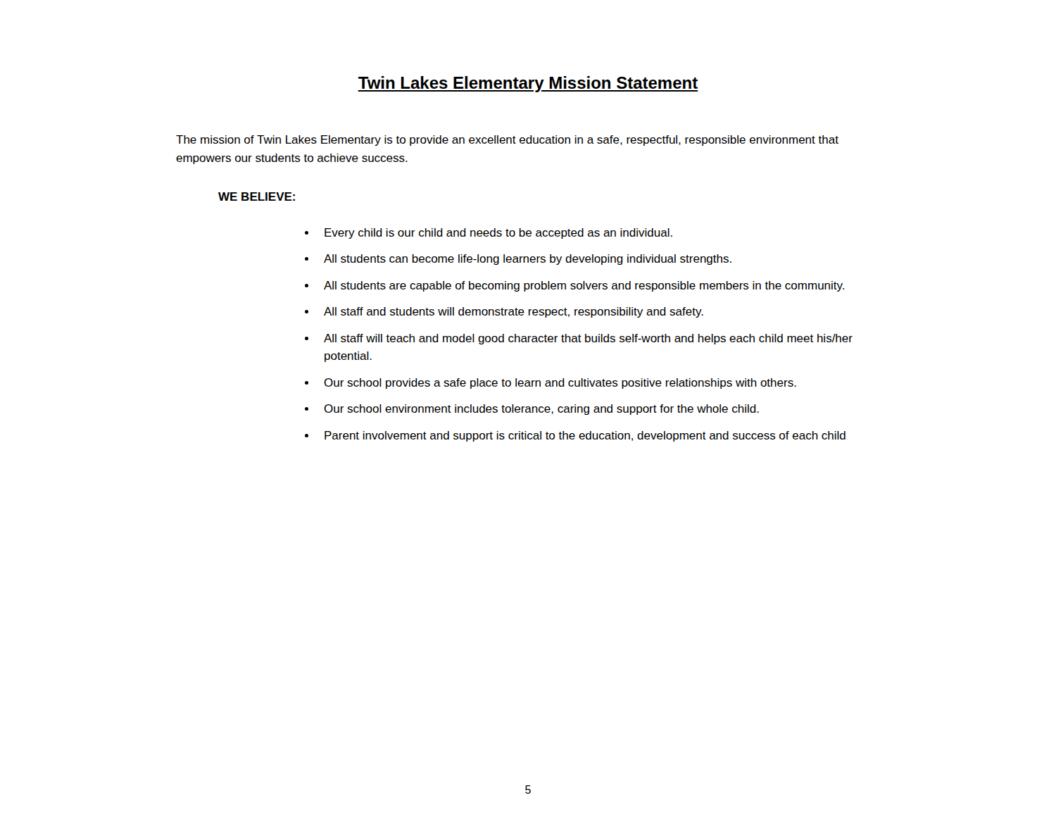Twin Lakes Elementary Mission Statement
The mission of Twin Lakes Elementary is to provide an excellent education in a safe, respectful, responsible environment that empowers our students to achieve success.
WE BELIEVE:
Every child is our child and needs to be accepted as an individual.
All students can become life-long learners by developing individual strengths.
All students are capable of becoming problem solvers and responsible members in the community.
All staff and students will demonstrate respect, responsibility and safety.
All staff will teach and model good character that builds self-worth and helps each child meet his/her potential.
Our school provides a safe place to learn and cultivates positive relationships with others.
Our school environment includes tolerance, caring and support for the whole child.
Parent involvement and support is critical to the education, development and success of each child
5